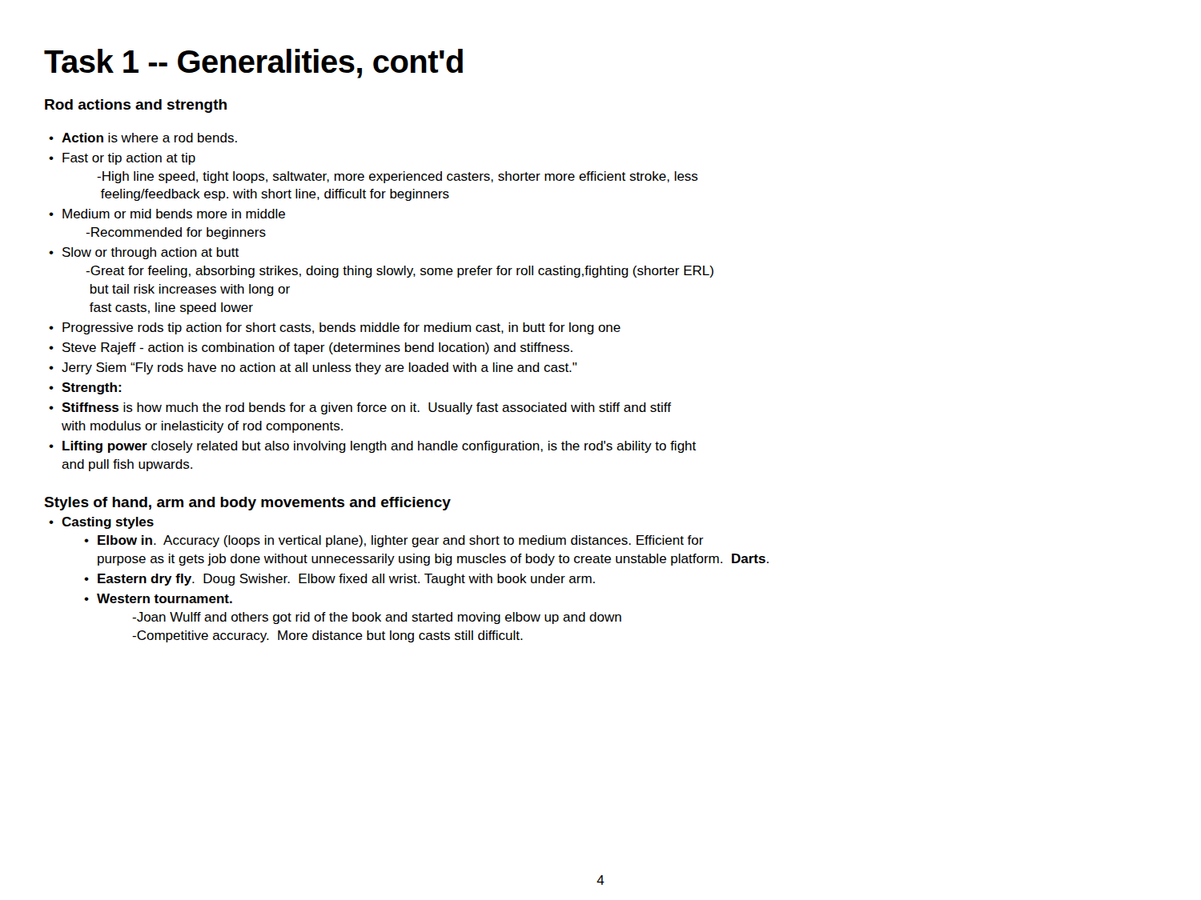Task 1 -- Generalities, cont'd
Rod actions and strength
Action is where a rod bends.
Fast or tip action at tip -High line speed, tight loops, saltwater, more experienced casters, shorter more efficient stroke, less feeling/feedback esp. with short line, difficult for beginners
Medium or mid bends more in middle -Recommended for beginners
Slow or through action at butt -Great for feeling, absorbing strikes, doing thing slowly, some prefer for roll casting,fighting (shorter ERL) but tail risk increases with long or fast casts, line speed lower
Progressive rods tip action for short casts, bends middle for medium cast, in butt for long one
Steve Rajeff - action is combination of taper (determines bend location) and stiffness.
Jerry Siem “Fly rods have no action at all unless they are loaded with a line and cast."
Strength:
Stiffness is how much the rod bends for a given force on it. Usually fast associated with stiff and stiff with modulus or inelasticity of rod components.
Lifting power closely related but also involving length and handle configuration, is the rod's ability to fight and pull fish upwards.
Styles of hand, arm and body movements and efficiency
Casting styles
Elbow in. Accuracy (loops in vertical plane), lighter gear and short to medium distances. Efficient for purpose as it gets job done without unnecessarily using big muscles of body to create unstable platform. Darts.
Eastern dry fly. Doug Swisher. Elbow fixed all wrist. Taught with book under arm.
Western tournament. -Joan Wulff and others got rid of the book and started moving elbow up and down -Competitive accuracy. More distance but long casts still difficult.
4